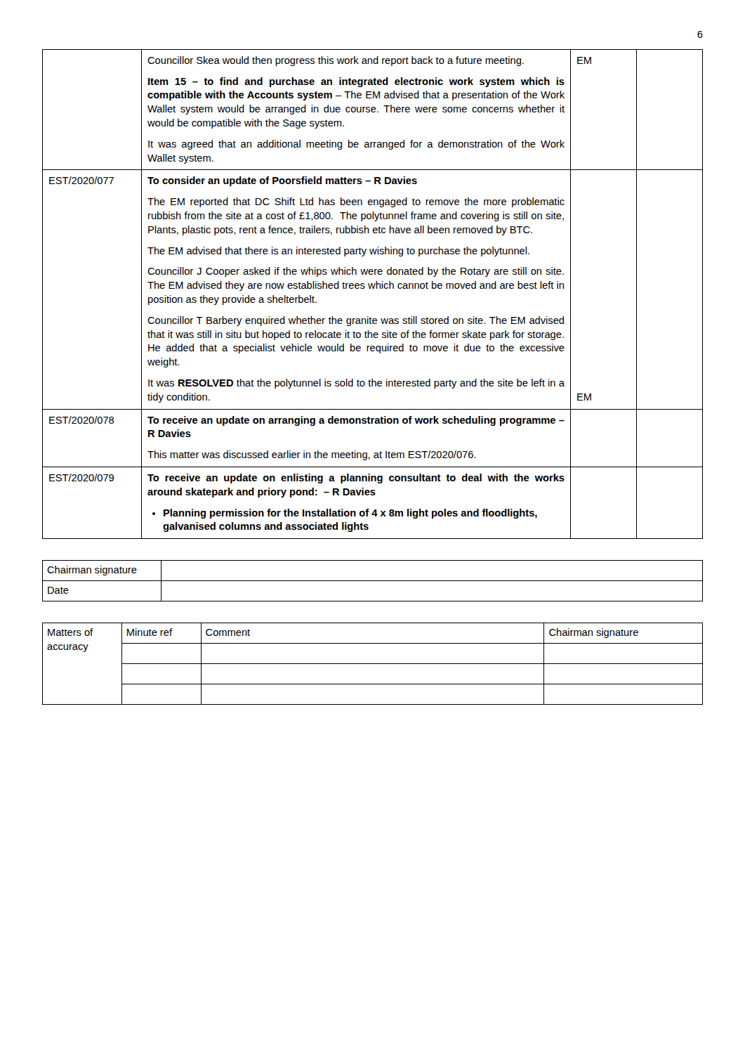6
| | Councillor Skea would then progress this work and report back to a future meeting. Item 15 – to find and purchase an integrated electronic work system which is compatible with the Accounts system – The EM advised that a presentation of the Work Wallet system would be arranged in due course. There were some concerns whether it would be compatible with the Sage system. It was agreed that an additional meeting be arranged for a demonstration of the Work Wallet system. | EM | |
| EST/2020/077 | To consider an update of Poorsfield matters – R Davies The EM reported that DC Shift Ltd has been engaged to remove the more problematic rubbish from the site at a cost of £1,800. The polytunnel frame and covering is still on site, Plants, plastic pots, rent a fence, trailers, rubbish etc have all been removed by BTC. The EM advised that there is an interested party wishing to purchase the polytunnel. Councillor J Cooper asked if the whips which were donated by the Rotary are still on site. The EM advised they are now established trees which cannot be moved and are best left in position as they provide a shelterbelt. Councillor T Barbery enquired whether the granite was still stored on site. The EM advised that it was still in situ but hoped to relocate it to the site of the former skate park for storage. He added that a specialist vehicle would be required to move it due to the excessive weight. It was RESOLVED that the polytunnel is sold to the interested party and the site be left in a tidy condition. | EM | |
| EST/2020/078 | To receive an update on arranging a demonstration of work scheduling programme – R Davies This matter was discussed earlier in the meeting, at Item EST/2020/076. | | |
| EST/2020/079 | To receive an update on enlisting a planning consultant to deal with the works around skatepark and priory pond: – R Davies Planning permission for the Installation of 4 x 8m light poles and floodlights, galvanised columns and associated lights | | |
| Chairman signature | |
| Date | |
| Matters of accuracy | Minute ref | Comment | Chairman signature |